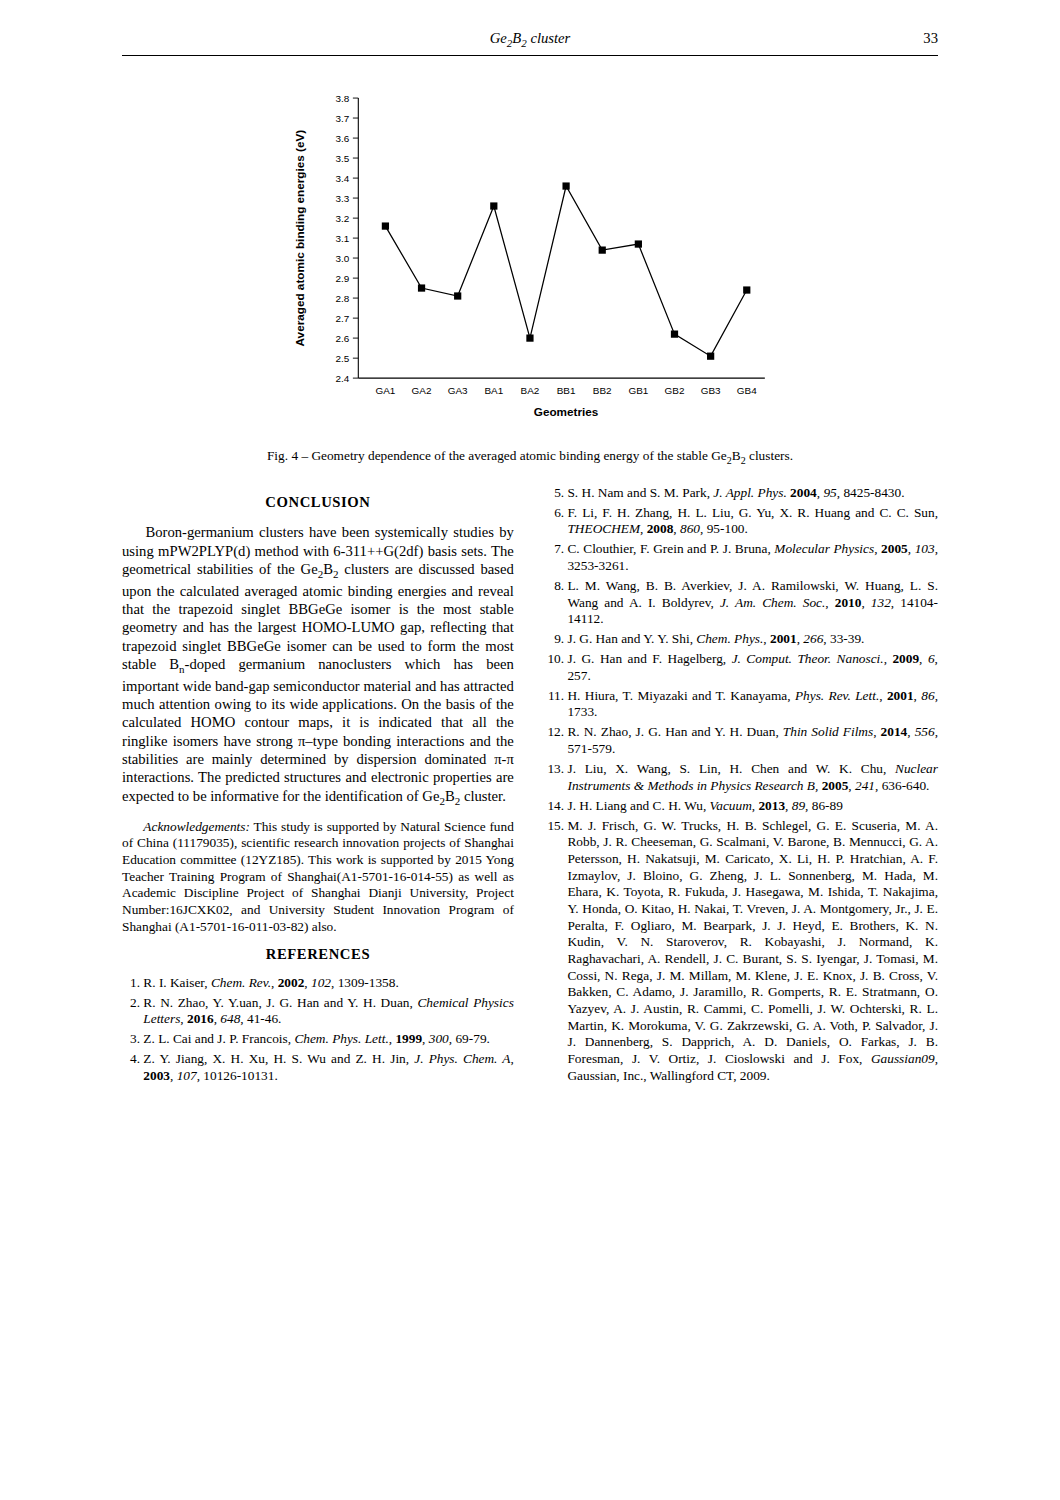Ge2 B2 cluster 33
2.4 2.5 2.6 2.7 2.8 2.9 3.0 3.1 3.2 3.3 3.4 3.5 3.6 3.7 3.8 Averaged atomic binding energies (eV) GA1 GA2 GA3 BA1 BA2 BB1 BB2 GB1 GB2 GB3 GB4 Geometries
Fig. 4 – Geometry dependence of the averaged atomic binding energy of the stable Ge2 B2 clusters.
CONCLUSION
Boron-germanium clusters have been systemically studies by using mPW2PLYP(d) method with 6-311++G(2df) basis sets. The geometrical stabilities of the Ge2 B2 clusters are discussed based upon the calculated averaged atomic binding energies and reveal that the trapezoid singlet BBGeGe isomer is the most stable geometry and has the largest HOMO-LUMO gap, reflecting that trapezoid singlet BBGeGe isomer can be used to form the most stable Bn-doped germanium nanoclusters which has been important wide band-gap semiconductor material and has attracted much attention owing to its wide applications. On the basis of the calculated HOMO contour maps, it is indicated that all the ringlike isomers have strong π–type bonding interactions and the stabilities are mainly determined by dispersion dominated π-π interactions. The predicted structures and electronic properties are expected to be informative for the identification of Ge2 B2 cluster.
Acknowledgements: This study is supported by Natural Science fund of China (11179035), scientific research innovation projects of Shanghai Education committee (12YZ185). This work is supported by 2015 Yong Teacher Training Program of Shanghai(A1-5701-16-014-55) as well as Academic Discipline Project of Shanghai Dianji University, Project Number:16JCXK02, and University Student Innovation Program of Shanghai (A1-5701-16-011-03-82) also.
REFERENCES
R. I. Kaiser, Chem. Rev., 2002, 102, 1309-1358.
R. N. Zhao, Y. Y.uan, J. G. Han and Y. H. Duan, Chemical Physics Letters, 2016, 648, 41-46.
Z. L. Cai and J. P. Francois, Chem. Phys. Lett., 1999, 300, 69-79.
Z. Y. Jiang, X. H. Xu, H. S. Wu and Z. H. Jin, J. Phys. Chem. A, 2003, 107, 10126-10131.
S. H. Nam and S. M. Park, J. Appl. Phys. 2004, 95, 8425-8430.
F. Li, F. H. Zhang, H. L. Liu, G. Yu, X. R. Huang and C. C. Sun, THEOCHEM, 2008, 860, 95-100.
C. Clouthier, F. Grein and P. J. Bruna, Molecular Physics, 2005, 103, 3253-3261.
L. M. Wang, B. B. Averkiev, J. A. Ramilowski, W. Huang, L. S. Wang and A. I. Boldyrev, J. Am. Chem. Soc., 2010, 132, 14104-14112.
J. G. Han and Y. Y. Shi, Chem. Phys., 2001, 266, 33-39.
J. G. Han and F. Hagelberg, J. Comput. Theor. Nanosci., 2009, 6, 257.
H. Hiura, T. Miyazaki and T. Kanayama, Phys. Rev. Lett., 2001, 86, 1733.
R. N. Zhao, J. G. Han and Y. H. Duan, Thin Solid Films, 2014, 556, 571-579.
J. Liu, X. Wang, S. Lin, H. Chen and W. K. Chu, Nuclear Instruments & Methods in Physics Research B, 2005, 241, 636-640.
J. H. Liang and C. H. Wu, Vacuum, 2013, 89, 86-89
M. J. Frisch, G. W. Trucks, H. B. Schlegel, G. E. Scuseria, M. A. Robb, J. R. Cheeseman, G. Scalmani, V. Barone, B. Mennucci, G. A. Petersson, H. Nakatsuji, M. Caricato, X. Li, H. P. Hratchian, A. F. Izmaylov, J. Bloino, G. Zheng, J. L. Sonnenberg, M. Hada, M. Ehara, K. Toyota, R. Fukuda, J. Hasegawa, M. Ishida, T. Nakajima, Y. Honda, O. Kitao, H. Nakai, T. Vreven, J. A. Montgomery, Jr., J. E. Peralta, F. Ogliaro, M. Bearpark, J. J. Heyd, E. Brothers, K. N. Kudin, V. N. Staroverov, R. Kobayashi, J. Normand, K. Raghavachari, A. Rendell, J. C. Burant, S. S. Iyengar, J. Tomasi, M. Cossi, N. Rega, J. M. Millam, M. Klene, J. E. Knox, J. B. Cross, V. Bakken, C. Adamo, J. Jaramillo, R. Gomperts, R. E. Stratmann, O. Yazyev, A. J. Austin, R. Cammi, C. Pomelli, J. W. Ochterski, R. L. Martin, K. Morokuma, V. G. Zakrzewski, G. A. Voth, P. Salvador, J. J. Dannenberg, S. Dapprich, A. D. Daniels, O. Farkas, J. B. Foresman, J. V. Ortiz, J. Cioslowski and J. Fox, Gaussian09, Gaussian, Inc., Wallingford CT, 2009.